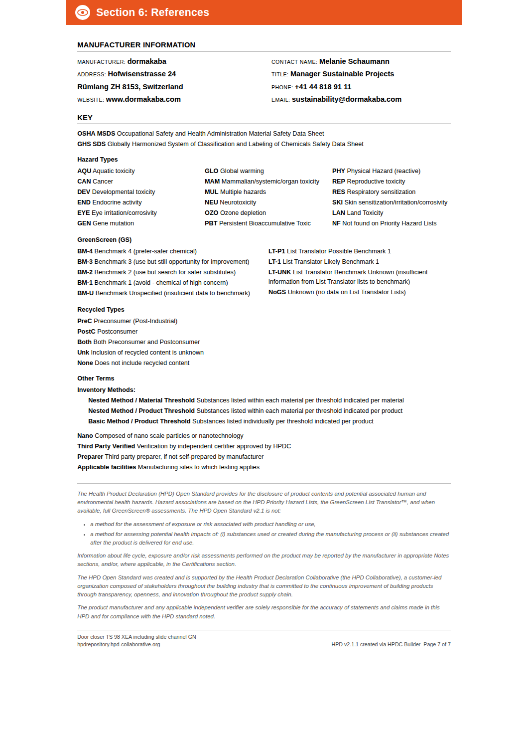Section 6: References
MANUFACTURER INFORMATION
MANUFACTURER: dormakaba
ADDRESS: Hofwisenstrasse 24
Rümlang ZH 8153, Switzerland
WEBSITE: www.dormakaba.com
CONTACT NAME: Melanie Schaumann
TITLE: Manager Sustainable Projects
PHONE: +41 44 818 91 11
EMAIL: sustainability@dormakaba.com
KEY
OSHA MSDS Occupational Safety and Health Administration Material Safety Data Sheet
GHS SDS Globally Harmonized System of Classification and Labeling of Chemicals Safety Data Sheet
Hazard Types
AQU Aquatic toxicity
CAN Cancer
DEV Developmental toxicity
END Endocrine activity
EYE Eye irritation/corrosivity
GEN Gene mutation
GLO Global warming
MAM Mammalian/systemic/organ toxicity
MUL Multiple hazards
NEU Neurotoxicity
OZO Ozone depletion
PBT Persistent Bioaccumulative Toxic
PHY Physical Hazard (reactive)
REP Reproductive toxicity
RES Respiratory sensitization
SKI Skin sensitization/irritation/corrosivity
LAN Land Toxicity
NF Not found on Priority Hazard Lists
GreenScreen (GS)
BM-4 Benchmark 4 (prefer-safer chemical)
BM-3 Benchmark 3 (use but still opportunity for improvement)
BM-2 Benchmark 2 (use but search for safer substitutes)
BM-1 Benchmark 1 (avoid - chemical of high concern)
BM-U Benchmark Unspecified (insuficient data to benchmark)
LT-P1 List Translator Possible Benchmark 1
LT-1 List Translator Likely Benchmark 1
LT-UNK List Translator Benchmark Unknown (insufficient information from List Translator lists to benchmark)
NoGS Unknown (no data on List Translator Lists)
Recycled Types
PreC Preconsumer (Post-Industrial)
PostC Postconsumer
Both Both Preconsumer and Postconsumer
Unk Inclusion of recycled content is unknown
None Does not include recycled content
Other Terms
Inventory Methods:
Nested Method / Material Threshold Substances listed within each material per threshold indicated per material
Nested Method / Product Threshold Substances listed within each material per threshold indicated per product
Basic Method / Product Threshold Substances listed individually per threshold indicated per product
Nano Composed of nano scale particles or nanotechnology
Third Party Verified Verification by independent certifier approved by HPDC
Preparer Third party preparer, if not self-prepared by manufacturer
Applicable facilities Manufacturing sites to which testing applies
The Health Product Declaration (HPD) Open Standard provides for the disclosure of product contents and potential associated human and environmental health hazards. Hazard associations are based on the HPD Priority Hazard Lists, the GreenScreen List Translator™, and when available, full GreenScreen® assessments. The HPD Open Standard v2.1 is not:
a method for the assessment of exposure or risk associated with product handling or use,
a method for assessing potential health impacts of: (i) substances used or created during the manufacturing process or (ii) substances created after the product is delivered for end use.
Information about life cycle, exposure and/or risk assessments performed on the product may be reported by the manufacturer in appropriate Notes sections, and/or, where applicable, in the Certifications section.
The HPD Open Standard was created and is supported by the Health Product Declaration Collaborative (the HPD Collaborative), a customer-led organization composed of stakeholders throughout the building industry that is committed to the continuous improvement of building products through transparency, openness, and innovation throughout the product supply chain.
The product manufacturer and any applicable independent verifier are solely responsible for the accuracy of statements and claims made in this HPD and for compliance with the HPD standard noted.
Door closer TS 98 XEA including slide channel GN
hpdrepository.hpd-collaborative.org
HPD v2.1.1 created via HPDC Builder Page 7 of 7